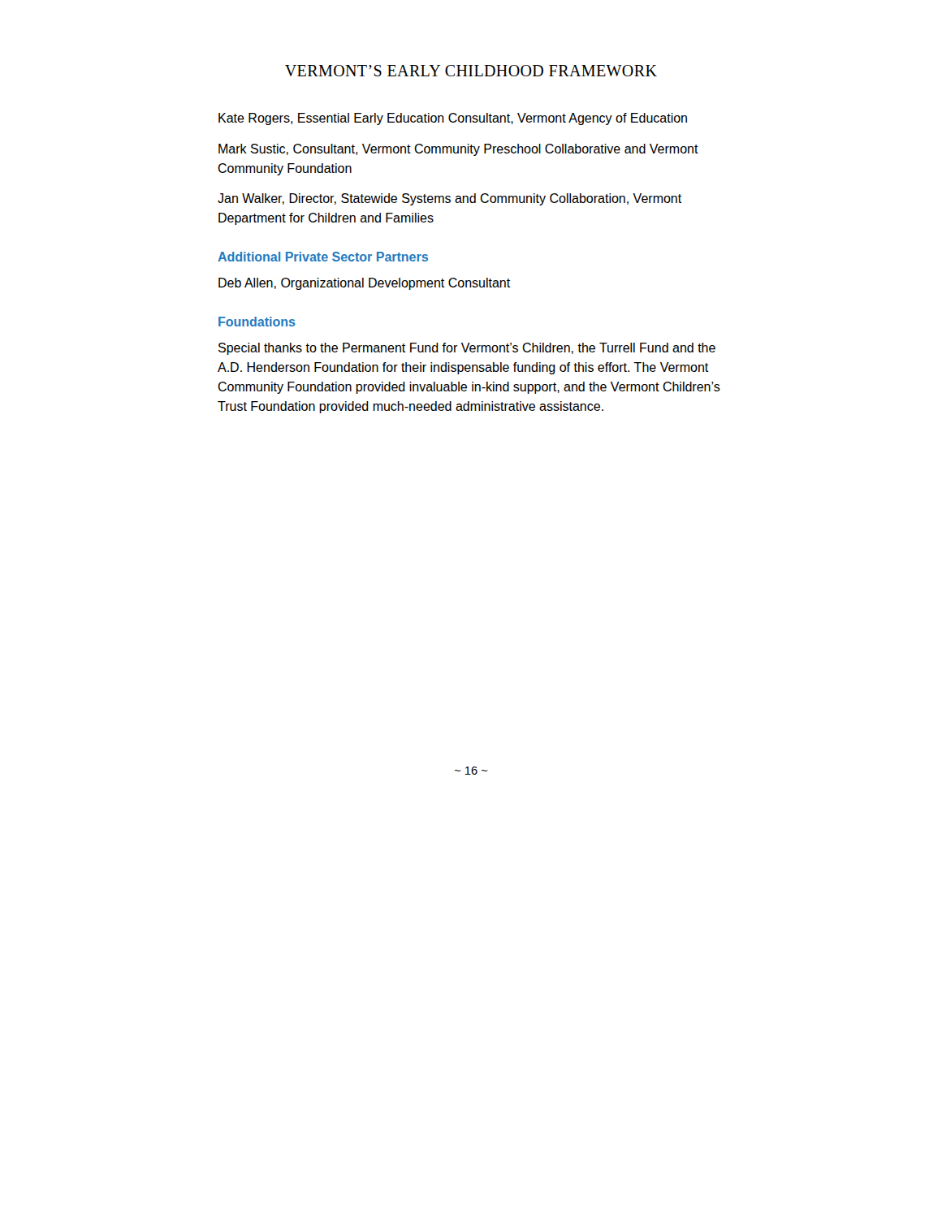VERMONT’S EARLY CHILDHOOD FRAMEWORK
Kate Rogers, Essential Early Education Consultant, Vermont Agency of Education
Mark Sustic, Consultant, Vermont Community Preschool Collaborative and Vermont Community Foundation
Jan Walker, Director, Statewide Systems and Community Collaboration, Vermont Department for Children and Families
Additional Private Sector Partners
Deb Allen, Organizational Development Consultant
Foundations
Special thanks to the Permanent Fund for Vermont’s Children, the Turrell Fund and the A.D. Henderson Foundation for their indispensable funding of this effort. The Vermont Community Foundation provided invaluable in-kind support, and the Vermont Children’s Trust Foundation provided much-needed administrative assistance.
~ 16 ~